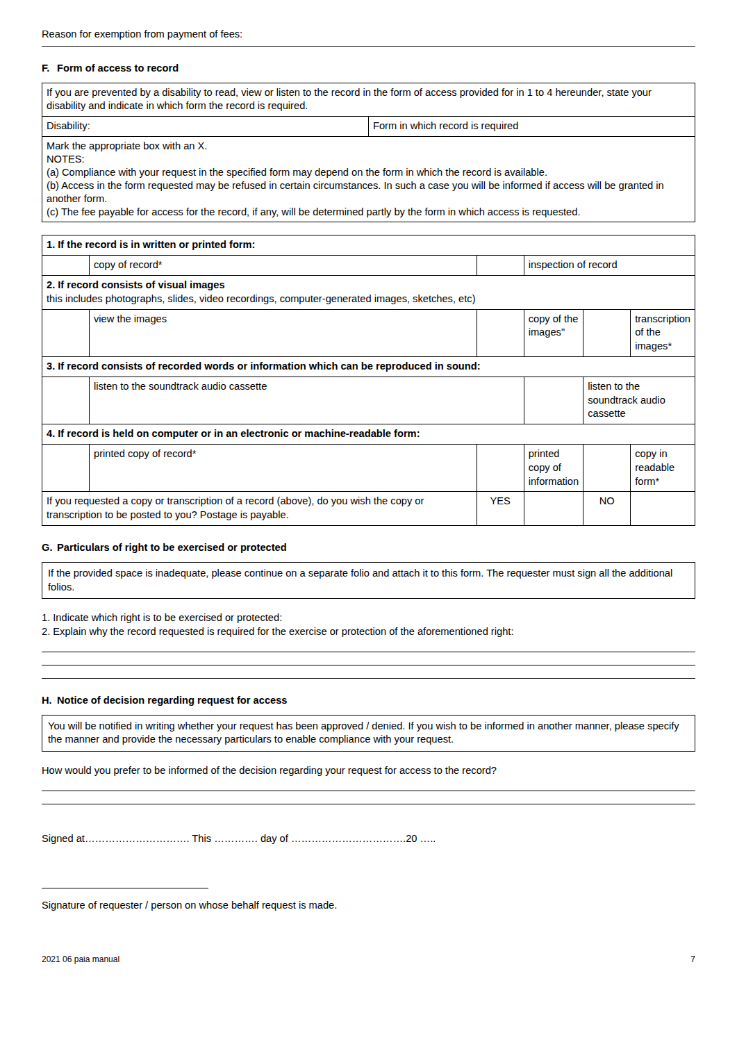Reason for exemption from payment of fees:
F. Form of access to record
| If you are prevented by a disability to read, view or listen to the record in the form of access provided for in 1 to 4 hereunder, state your disability and indicate in which form the record is required. |
| Disability: | Form in which record is required |
| Mark the appropriate box with an X. NOTES: (a) Compliance with your request in the specified form may depend on the form in which the record is available. (b) Access in the form requested may be refused in certain circumstances. In such a case you will be informed if access will be granted in another form. (c) The fee payable for access for the record, if any, will be determined partly by the form in which access is requested. |
| 1. If the record is in written or printed form: |
| | copy of record* | | inspection of record |
| 2. If record consists of visual images this includes photographs, slides, video recordings, computer-generated images, sketches, etc) |
| | view the images | | copy of the images" | | transcription of the images* |
| 3. If record consists of recorded words or information which can be reproduced in sound: |
| | listen to the soundtrack audio cassette | | listen to the soundtrack audio cassette |
| 4. If record is held on computer or in an electronic or machine-readable form: |
| | printed copy of record* | | printed copy of information | | copy in readable form* |
| If you requested a copy or transcription of a record (above), do you wish the copy or transcription to be posted to you? Postage is payable. | YES | | NO | |
G. Particulars of right to be exercised or protected
If the provided space is inadequate, please continue on a separate folio and attach it to this form. The requester must sign all the additional folios.
1. Indicate which right is to be exercised or protected:
2. Explain why the record requested is required for the exercise or protection of the aforementioned right:
H. Notice of decision regarding request for access
You will be notified in writing whether your request has been approved / denied. If you wish to be informed in another manner, please specify the manner and provide the necessary particulars to enable compliance with your request.
How would you prefer to be informed of the decision regarding your request for access to the record?
Signed at…………………………. This …………. day of …………………………….20 …..
Signature of requester / person on whose behalf request is made.
2021 06 paia manual 7